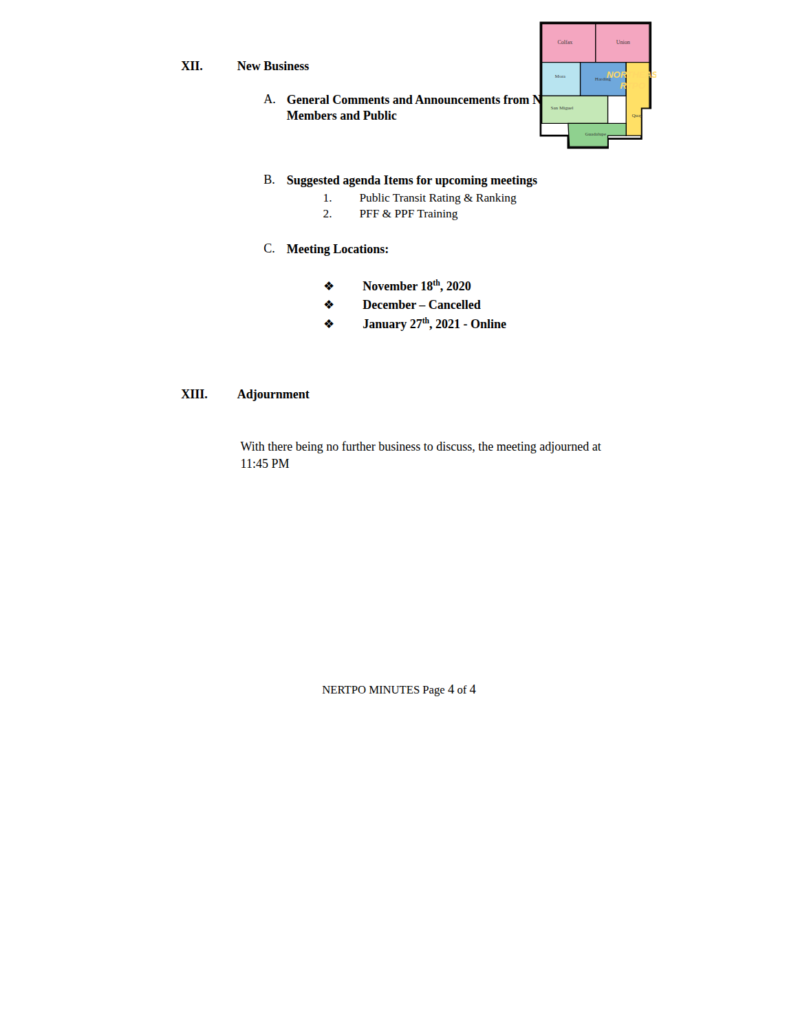Colfax Union Mora Harding Quay San Miguel Guadalupe NORTHEAST RTPO
XII.
New Business
A.
General Comments and Announcements from NERTPO Members and Public
B.
Suggested agenda Items for upcoming meetings
1.
Public Transit Rating & Ranking
2.
PFF & PPF Training
C.
Meeting Locations:
❖
November 18th, 2020
❖
December – Cancelled
❖
January 27th, 2021 - Online
XIII.
Adjournment
With there being no further business to discuss, the meeting adjourned at 11:45 PM
NERTPO MINUTES Page 4 of 4